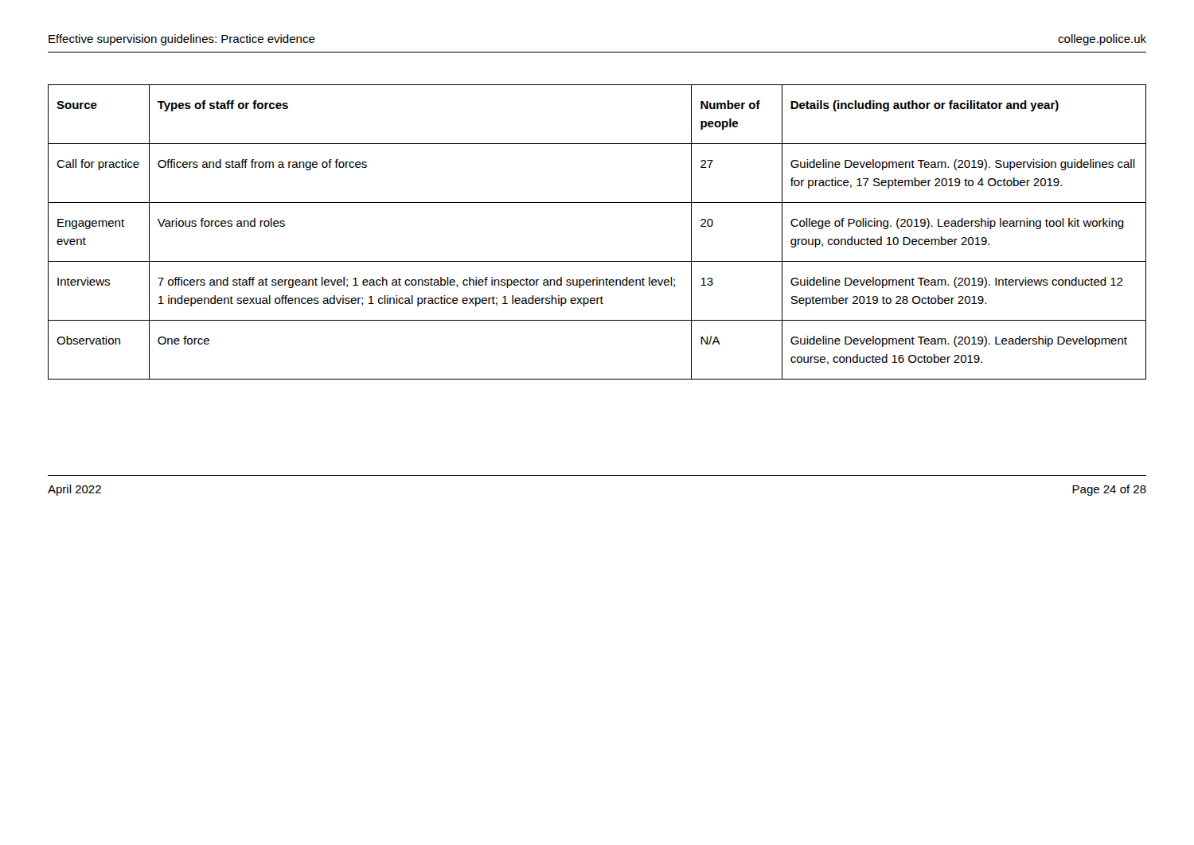Effective supervision guidelines: Practice evidence college.police.uk
| Source | Types of staff or forces | Number of people | Details (including author or facilitator and year) |
| --- | --- | --- | --- |
| Call for practice | Officers and staff from a range of forces | 27 | Guideline Development Team. (2019). Supervision guidelines call for practice, 17 September 2019 to 4 October 2019. |
| Engagement event | Various forces and roles | 20 | College of Policing. (2019). Leadership learning tool kit working group, conducted 10 December 2019. |
| Interviews | 7 officers and staff at sergeant level; 1 each at constable, chief inspector and superintendent level; 1 independent sexual offences adviser; 1 clinical practice expert; 1 leadership expert | 13 | Guideline Development Team. (2019). Interviews conducted 12 September 2019 to 28 October 2019. |
| Observation | One force | N/A | Guideline Development Team. (2019). Leadership Development course, conducted 16 October 2019. |
April 2022 Page 24 of 28